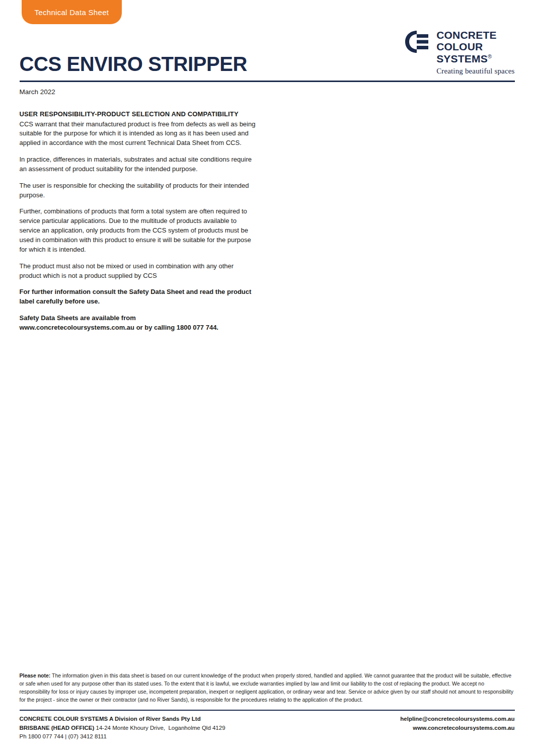Technical Data Sheet
CCS ENVIRO STRIPPER
CONCRETE
COLOUR
SYSTEMS®
Creating beautiful spaces
March 2022
USER RESPONSIBILITY-PRODUCT SELECTION AND COMPATIBILITY
CCS warrant that their manufactured product is free from defects as well as being suitable for the purpose for which it is intended as long as it has been used and applied in accordance with the most current Technical Data Sheet from CCS.
In practice, differences in materials, substrates and actual site conditions require an assessment of product suitability for the intended purpose.
The user is responsible for checking the suitability of products for their intended purpose.
Further, combinations of products that form a total system are often required to service particular applications. Due to the multitude of products available to service an application, only products from the CCS system of products must be used in combination with this product to ensure it will be suitable for the purpose for which it is intended.
The product must also not be mixed or used in combination with any other product which is not a product supplied by CCS
For further information consult the Safety Data Sheet and read the product label carefully before use.
Safety Data Sheets are available from
www.concretecoloursystems.com.au or by calling 1800 077 744.
Please note: The information given in this data sheet is based on our current knowledge of the product when properly stored, handled and applied. We cannot guarantee that the product will be suitable, effective or safe when used for any purpose other than its stated uses. To the extent that it is lawful, we exclude warranties implied by law and limit our liability to the cost of replacing the product. We accept no responsibility for loss or injury causes by improper use, incompetent preparation, inexpert or negligent application, or ordinary wear and tear. Service or advice given by our staff should not amount to responsibility for the project - since the owner or their contractor (and no River Sands), is responsible for the procedures relating to the application of the product.
CONCRETE COLOUR SYSTEMS A Division of River Sands Pty Ltd
BRISBANE (HEAD OFFICE) 14-24 Monte Khoury Drive, Loganholme Qld 4129
Ph 1800 077 744 | (07) 3412 8111
helpline@concretecoloursystems.com.au
www.concretecoloursystems.com.au